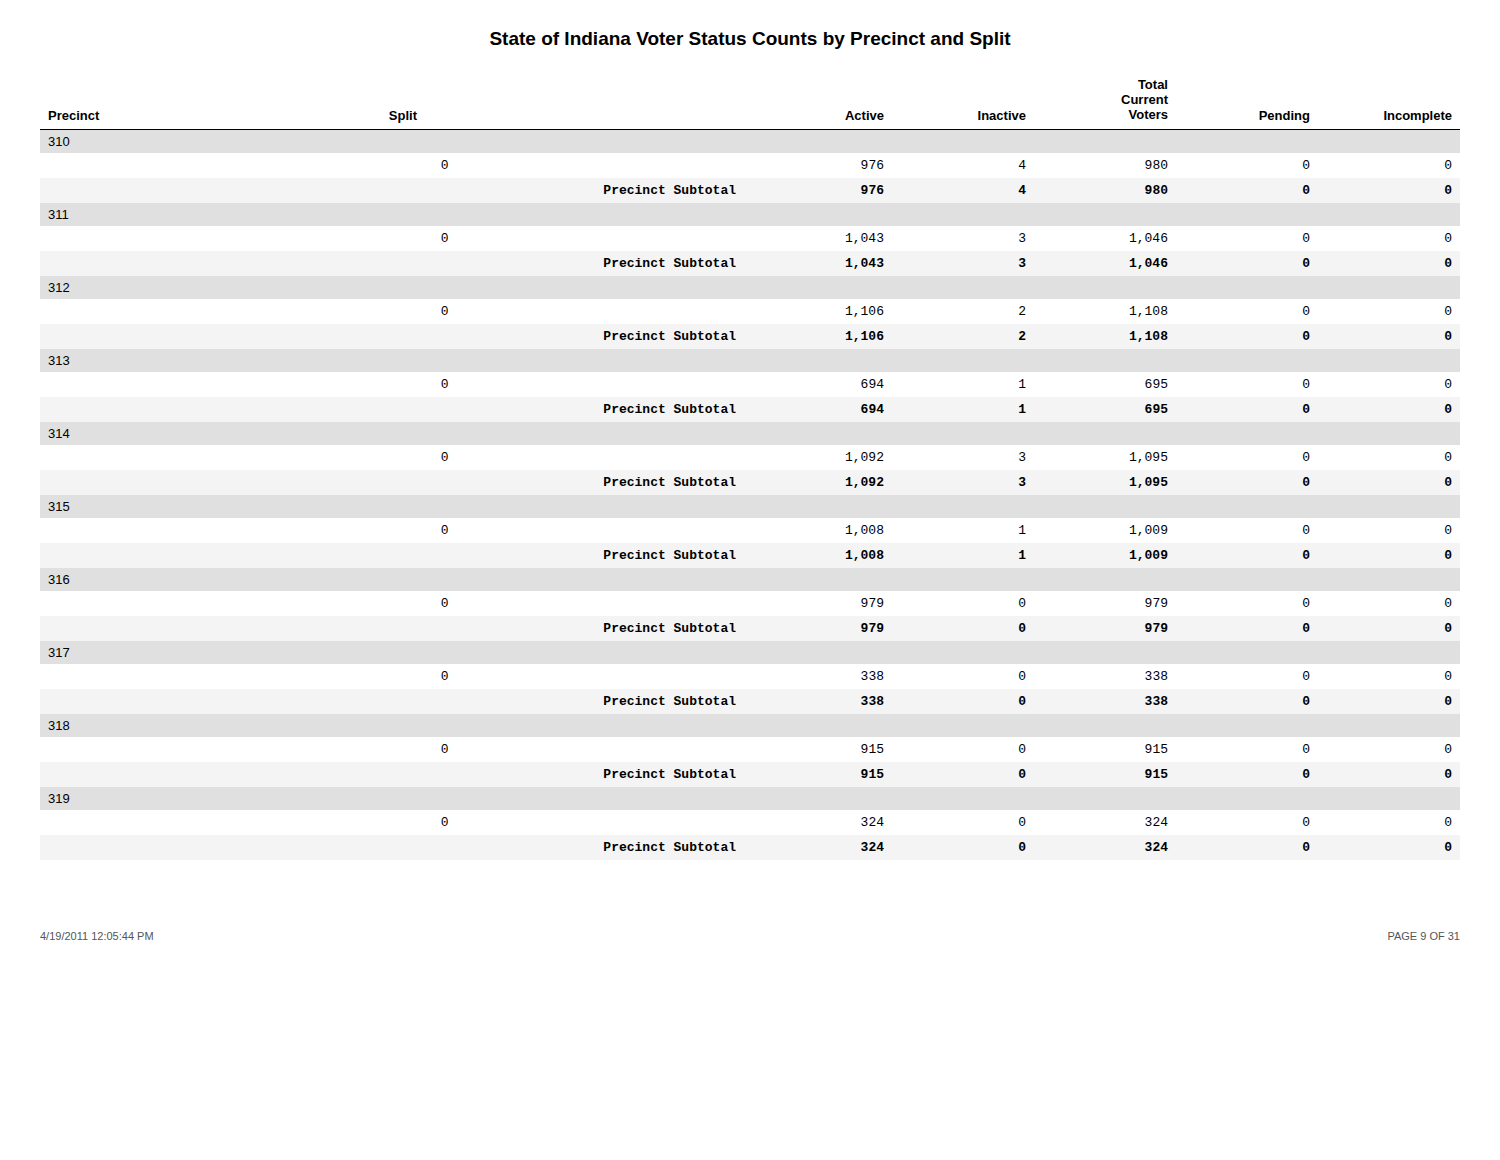State of Indiana Voter Status Counts by Precinct and Split
| Precinct | Split | Active | Inactive | Total Current Voters | Pending | Incomplete |
| --- | --- | --- | --- | --- | --- | --- |
| 310 | | | | | | |
| | 0 | 976 | 4 | 980 | 0 | 0 |
| | Precinct Subtotal | 976 | 4 | 980 | 0 | 0 |
| 311 | | | | | | |
| | 0 | 1,043 | 3 | 1,046 | 0 | 0 |
| | Precinct Subtotal | 1,043 | 3 | 1,046 | 0 | 0 |
| 312 | | | | | | |
| | 0 | 1,106 | 2 | 1,108 | 0 | 0 |
| | Precinct Subtotal | 1,106 | 2 | 1,108 | 0 | 0 |
| 313 | | | | | | |
| | 0 | 694 | 1 | 695 | 0 | 0 |
| | Precinct Subtotal | 694 | 1 | 695 | 0 | 0 |
| 314 | | | | | | |
| | 0 | 1,092 | 3 | 1,095 | 0 | 0 |
| | Precinct Subtotal | 1,092 | 3 | 1,095 | 0 | 0 |
| 315 | | | | | | |
| | 0 | 1,008 | 1 | 1,009 | 0 | 0 |
| | Precinct Subtotal | 1,008 | 1 | 1,009 | 0 | 0 |
| 316 | | | | | | |
| | 0 | 979 | 0 | 979 | 0 | 0 |
| | Precinct Subtotal | 979 | 0 | 979 | 0 | 0 |
| 317 | | | | | | |
| | 0 | 338 | 0 | 338 | 0 | 0 |
| | Precinct Subtotal | 338 | 0 | 338 | 0 | 0 |
| 318 | | | | | | |
| | 0 | 915 | 0 | 915 | 0 | 0 |
| | Precinct Subtotal | 915 | 0 | 915 | 0 | 0 |
| 319 | | | | | | |
| | 0 | 324 | 0 | 324 | 0 | 0 |
| | Precinct Subtotal | 324 | 0 | 324 | 0 | 0 |
4/19/2011 12:05:44 PM
PAGE 9 OF 31